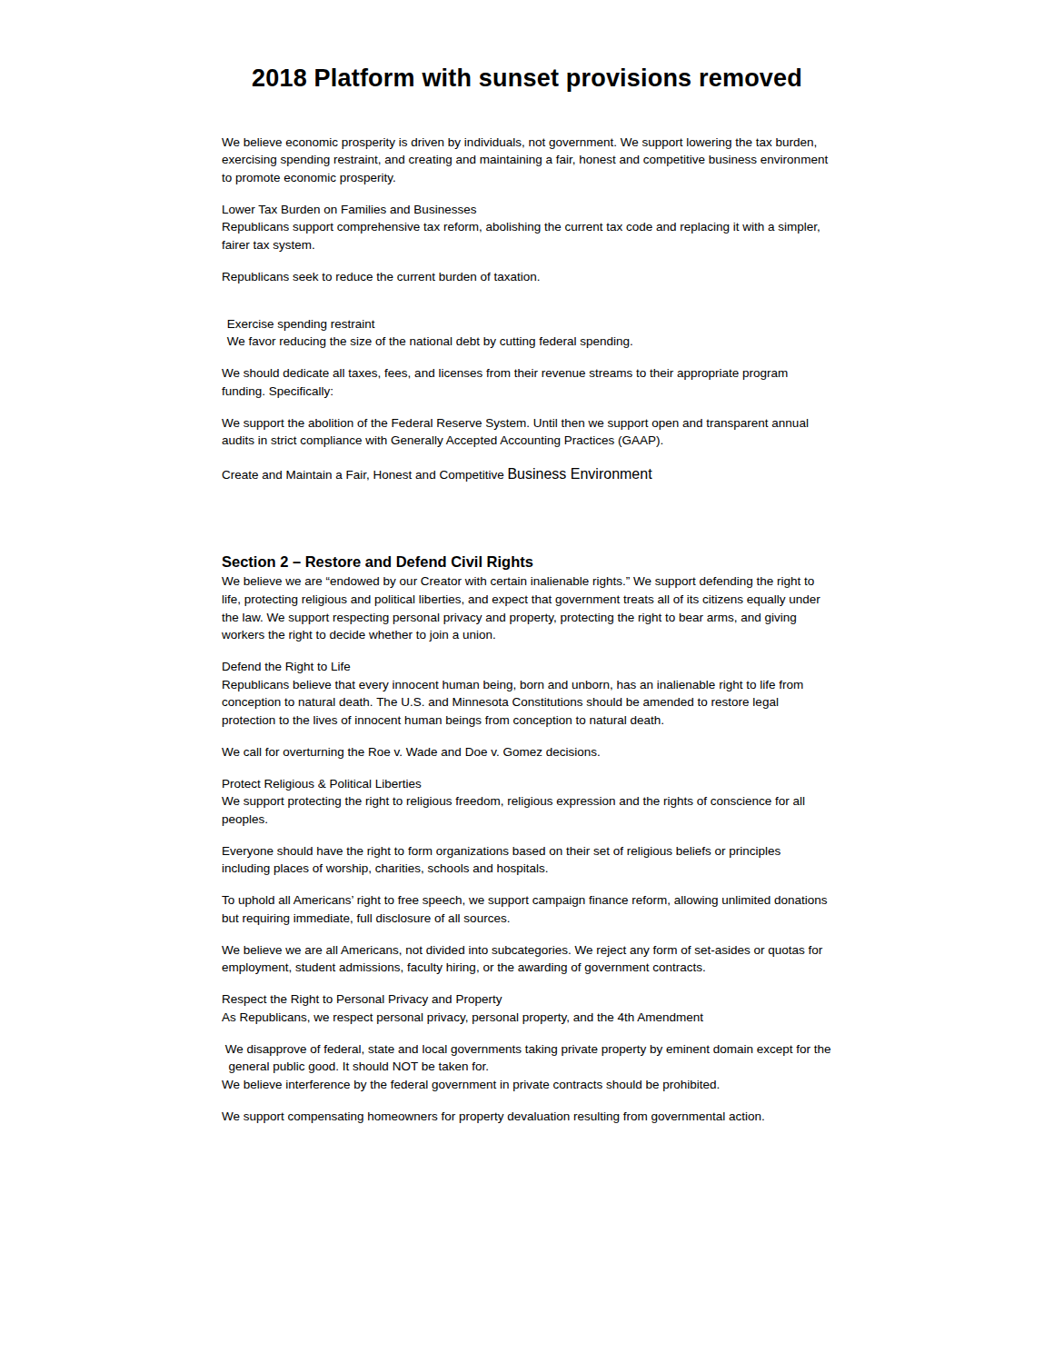2018 Platform with sunset provisions removed
We believe economic prosperity is driven by individuals, not government. We support lowering the tax burden, exercising spending restraint, and creating and maintaining a fair, honest and competitive business environment to promote economic prosperity.
Lower Tax Burden on Families and Businesses
Republicans support comprehensive tax reform, abolishing the current tax code and replacing it with a simpler, fairer tax system.
Republicans seek to reduce the current burden of taxation.
Exercise spending restraint
We favor reducing the size of the national debt by cutting federal spending.
We should dedicate all taxes, fees, and licenses from their revenue streams to their appropriate program funding. Specifically:
We support the abolition of the Federal Reserve System. Until then we support open and transparent annual audits in strict compliance with Generally Accepted Accounting Practices (GAAP).
Create and Maintain a Fair, Honest and Competitive Business Environment
Section 2 – Restore and Defend Civil Rights
We believe we are “endowed by our Creator with certain inalienable rights.” We support defending the right to life, protecting religious and political liberties, and expect that government treats all of its citizens equally under the law. We support respecting personal privacy and property, protecting the right to bear arms, and giving workers the right to decide whether to join a union.
Defend the Right to Life
Republicans believe that every innocent human being, born and unborn, has an inalienable right to life from conception to natural death. The U.S. and Minnesota Constitutions should be amended to restore legal protection to the lives of innocent human beings from conception to natural death.
We call for overturning the Roe v. Wade and Doe v. Gomez decisions.
Protect Religious & Political Liberties
We support protecting the right to religious freedom, religious expression and the rights of conscience for all peoples.
Everyone should have the right to form organizations based on their set of religious beliefs or principles including places of worship, charities, schools and hospitals.
To uphold all Americans’ right to free speech, we support campaign finance reform, allowing unlimited donations but requiring immediate, full disclosure of all sources.
We believe we are all Americans, not divided into subcategories. We reject any form of set-asides or quotas for employment, student admissions, faculty hiring, or the awarding of government contracts.
Respect the Right to Personal Privacy and Property
As Republicans, we respect personal privacy, personal property, and the 4th Amendment
We disapprove of federal, state and local governments taking private property by eminent domain except for the general public good. It should NOT be taken for.
We believe interference by the federal government in private contracts should be prohibited.
We support compensating homeowners for property devaluation resulting from governmental action.